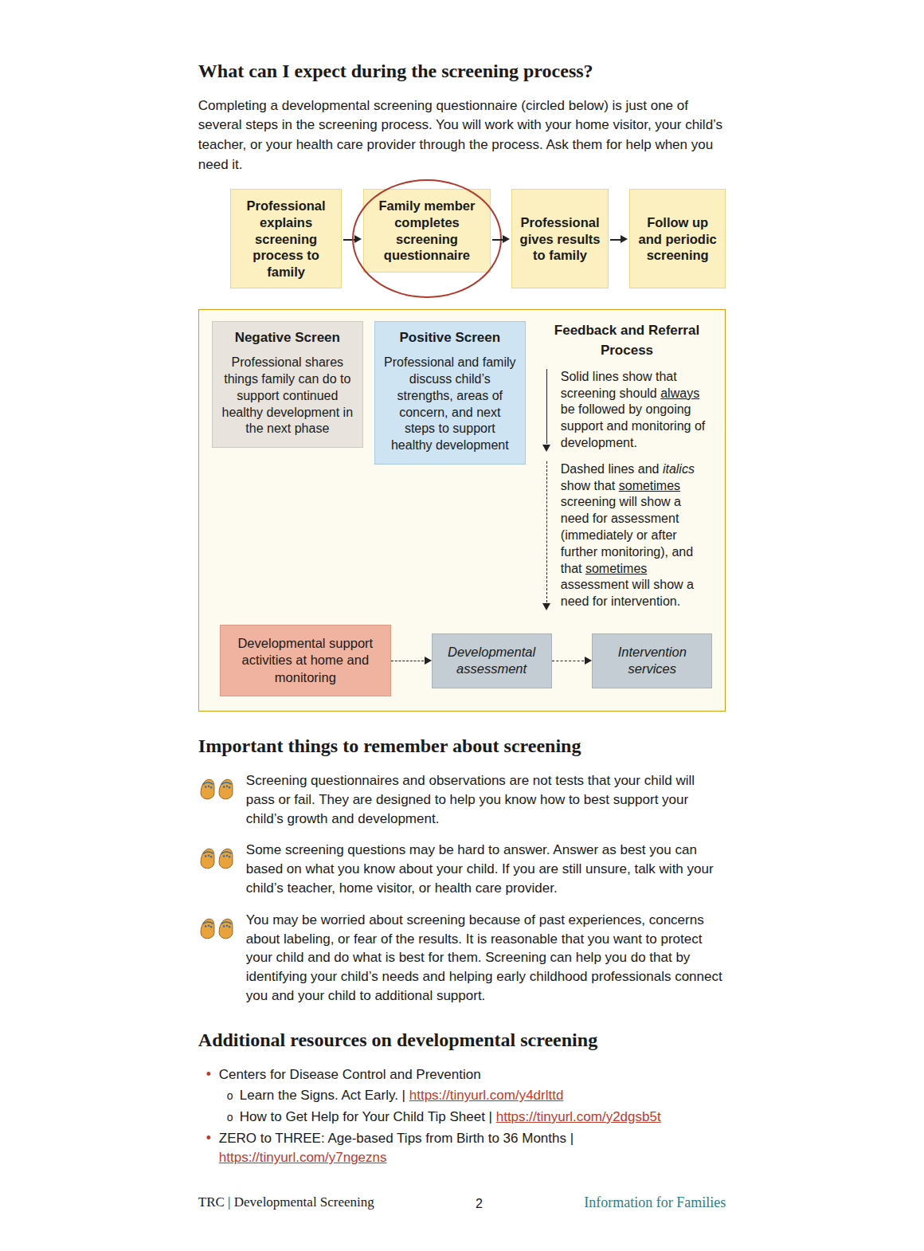What can I expect during the screening process?
Completing a developmental screening questionnaire (circled below) is just one of several steps in the screening process. You will work with your home visitor, your child’s teacher, or your health care provider through the process. Ask them for help when you need it.
Professional explains screening process to family
Family member completes screening questionnaire
Professional gives results to family
Follow up and periodic screening
Negative Screen
Professional shares things family can do to support continued healthy development in the next phase
Positive Screen
Professional and family discuss child’s strengths, areas of concern, and next steps to support healthy development
Feedback and Referral Process
Solid lines show that screening should always be followed by ongoing support and monitoring of development.
Dashed lines and italics show that sometimes screening will show a need for assessment (immediately or after further monitoring), and that sometimes assessment will show a need for intervention.
Developmental support activities at home and monitoring
Developmental assessment
Intervention services
Important things to remember about screening
Screening questionnaires and observations are not tests that your child will pass or fail. They are designed to help you know how to best support your child’s growth and development.
Some screening questions may be hard to answer. Answer as best you can based on what you know about your child. If you are still unsure, talk with your child’s teacher, home visitor, or health care provider.
You may be worried about screening because of past experiences, concerns about labeling, or fear of the results. It is reasonable that you want to protect your child and do what is best for them. Screening can help you do that by identifying your child’s needs and helping early childhood professionals connect you and your child to additional support.
Additional resources on developmental screening
Centers for Disease Control and Prevention
Learn the Signs. Act Early. | https://tinyurl.com/y4drlttd
How to Get Help for Your Child Tip Sheet | https://tinyurl.com/y2dgsb5t
ZERO to THREE: Age-based Tips from Birth to 36 Months | https://tinyurl.com/y7ngezns
TRC | Developmental Screening
2
Information for Families